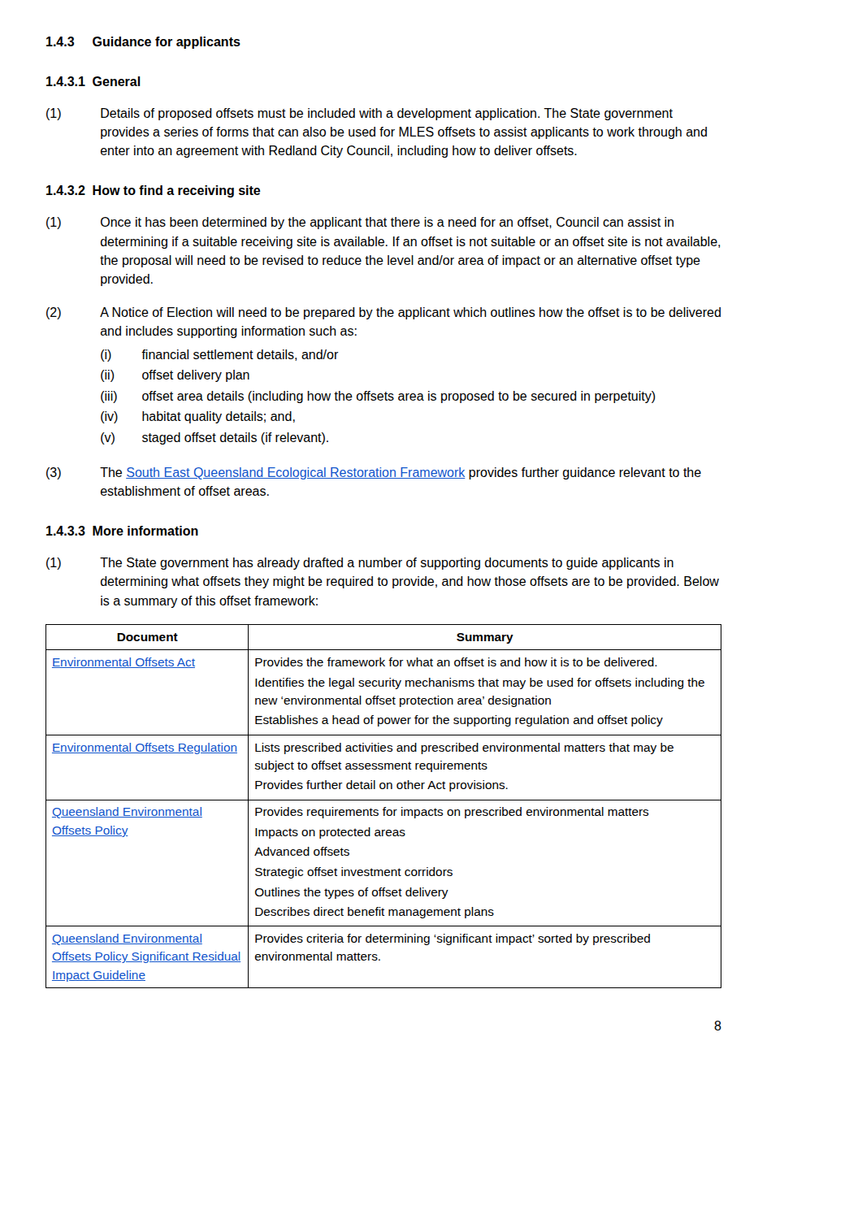1.4.3 Guidance for applicants
1.4.3.1 General
(1)
Details of proposed offsets must be included with a development application. The State government provides a series of forms that can also be used for MLES offsets to assist applicants to work through and enter into an agreement with Redland City Council, including how to deliver offsets.
1.4.3.2 How to find a receiving site
(1)
Once it has been determined by the applicant that there is a need for an offset, Council can assist in determining if a suitable receiving site is available. If an offset is not suitable or an offset site is not available, the proposal will need to be revised to reduce the level and/or area of impact or an alternative offset type provided.
(2)
A Notice of Election will need to be prepared by the applicant which outlines how the offset is to be delivered and includes supporting information such as:
(i) financial settlement details, and/or
(ii) offset delivery plan
(iii) offset area details (including how the offsets area is proposed to be secured in perpetuity)
(iv) habitat quality details; and,
(v) staged offset details (if relevant).
(3)
The South East Queensland Ecological Restoration Framework provides further guidance relevant to the establishment of offset areas.
1.4.3.3 More information
(1)
The State government has already drafted a number of supporting documents to guide applicants in determining what offsets they might be required to provide, and how those offsets are to be provided. Below is a summary of this offset framework:
| Document | Summary |
| --- | --- |
| Environmental Offsets Act | Provides the framework for what an offset is and how it is to be delivered. Identifies the legal security mechanisms that may be used for offsets including the new ‘environmental offset protection area’ designation Establishes a head of power for the supporting regulation and offset policy |
| Environmental Offsets Regulation | Lists prescribed activities and prescribed environmental matters that may be subject to offset assessment requirements Provides further detail on other Act provisions. |
| Queensland Environmental Offsets Policy | Provides requirements for impacts on prescribed environmental matters Impacts on protected areas Advanced offsets Strategic offset investment corridors Outlines the types of offset delivery Describes direct benefit management plans |
| Queensland Environmental Offsets Policy Significant Residual Impact Guideline | Provides criteria for determining ‘significant impact’ sorted by prescribed environmental matters. |
8